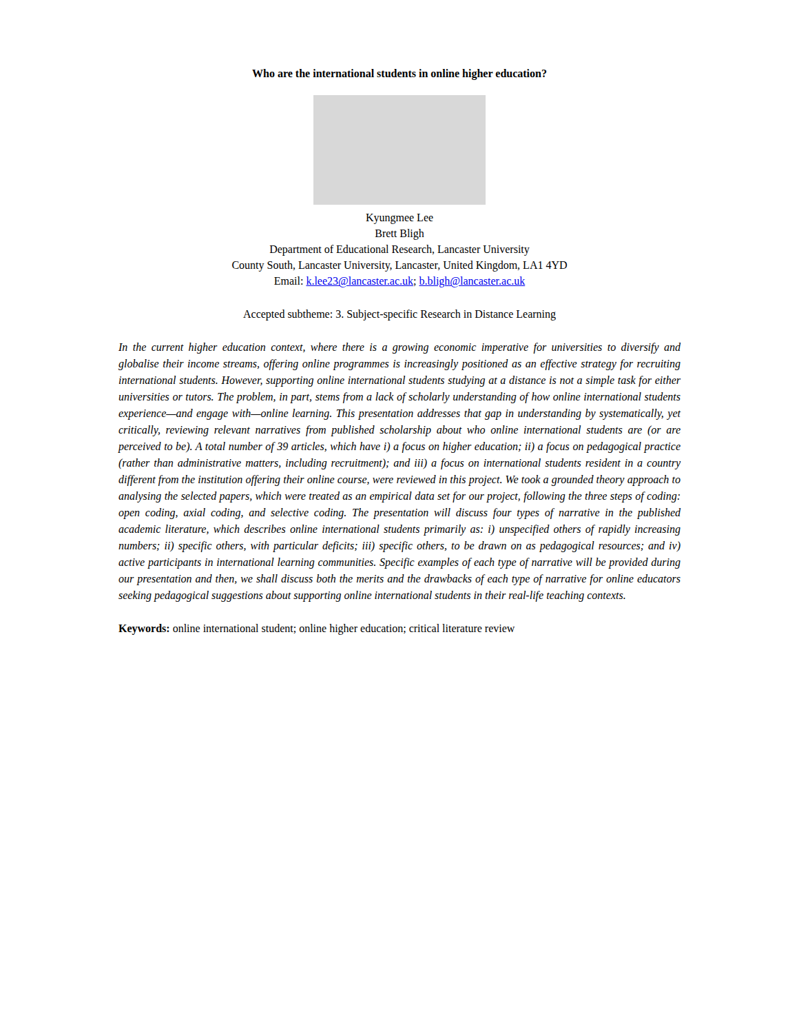Who are the international students in online higher education?
Kyungmee Lee
Brett Bligh
Department of Educational Research, Lancaster University
County South, Lancaster University, Lancaster, United Kingdom, LA1 4YD
Email: k.lee23@lancaster.ac.uk; b.bligh@lancaster.ac.uk
Accepted subtheme: 3. Subject-specific Research in Distance Learning
In the current higher education context, where there is a growing economic imperative for universities to diversify and globalise their income streams, offering online programmes is increasingly positioned as an effective strategy for recruiting international students. However, supporting online international students studying at a distance is not a simple task for either universities or tutors. The problem, in part, stems from a lack of scholarly understanding of how online international students experience—and engage with—online learning. This presentation addresses that gap in understanding by systematically, yet critically, reviewing relevant narratives from published scholarship about who online international students are (or are perceived to be). A total number of 39 articles, which have i) a focus on higher education; ii) a focus on pedagogical practice (rather than administrative matters, including recruitment); and iii) a focus on international students resident in a country different from the institution offering their online course, were reviewed in this project. We took a grounded theory approach to analysing the selected papers, which were treated as an empirical data set for our project, following the three steps of coding: open coding, axial coding, and selective coding. The presentation will discuss four types of narrative in the published academic literature, which describes online international students primarily as: i) unspecified others of rapidly increasing numbers; ii) specific others, with particular deficits; iii) specific others, to be drawn on as pedagogical resources; and iv) active participants in international learning communities. Specific examples of each type of narrative will be provided during our presentation and then, we shall discuss both the merits and the drawbacks of each type of narrative for online educators seeking pedagogical suggestions about supporting online international students in their real-life teaching contexts.
Keywords: online international student; online higher education; critical literature review